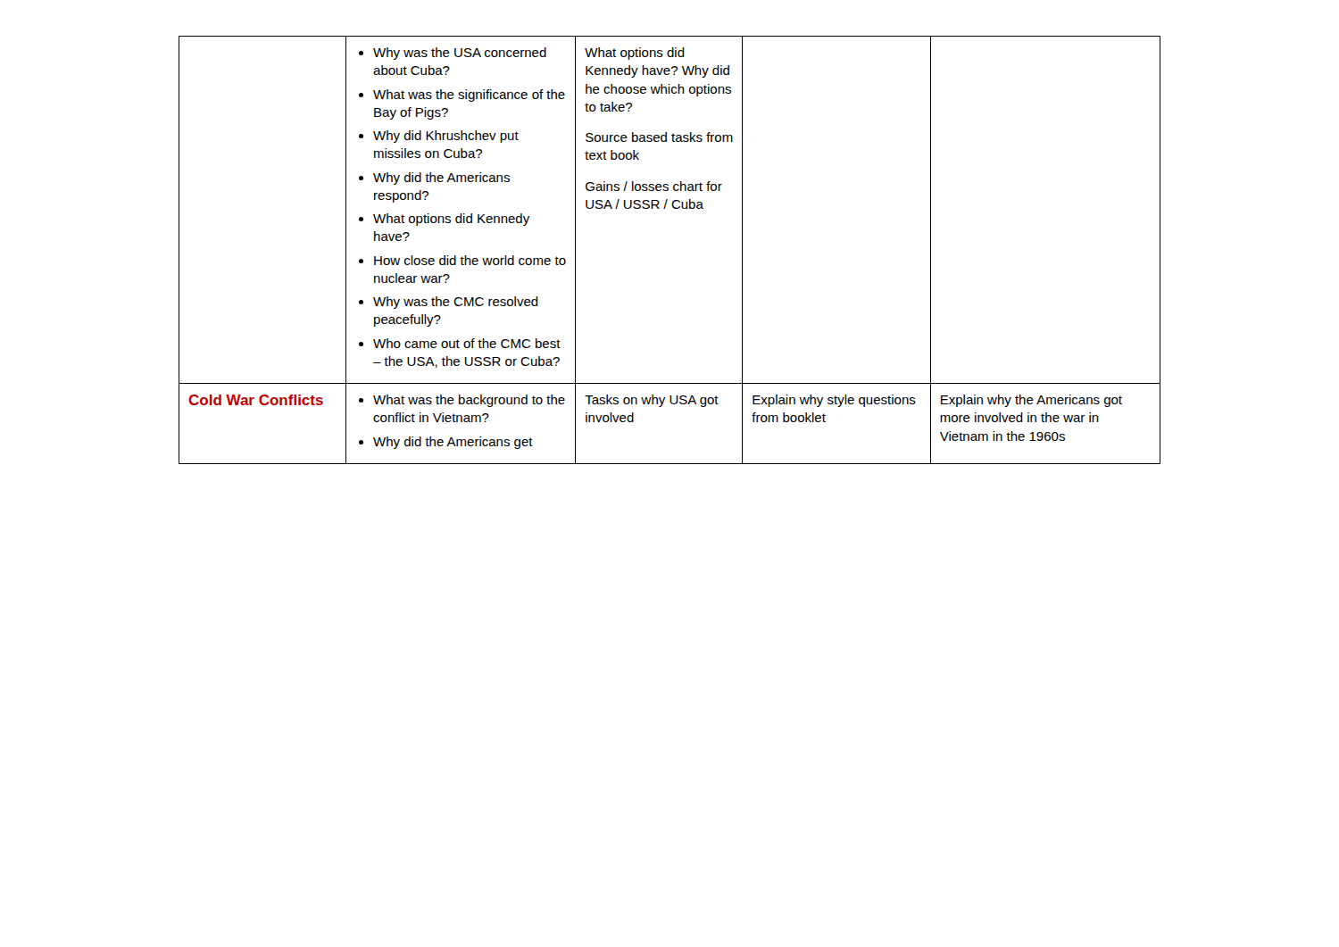| | Why was the USA concerned about Cuba? What was the significance of the Bay of Pigs? Why did Khrushchev put missiles on Cuba? Why did the Americans respond? What options did Kennedy have? How close did the world come to nuclear war? Why was the CMC resolved peacefully? Who came out of the CMC best – the USA, the USSR or Cuba? | What options did Kennedy have? Why did he choose which options to take? Source based tasks from text book Gains / losses chart for USA / USSR / Cuba | | |
| Cold War Conflicts | What was the background to the conflict in Vietnam? Why did the Americans get | Tasks on why USA got involved | Explain why style questions from booklet | Explain why the Americans got more involved in the war in Vietnam in the 1960s |